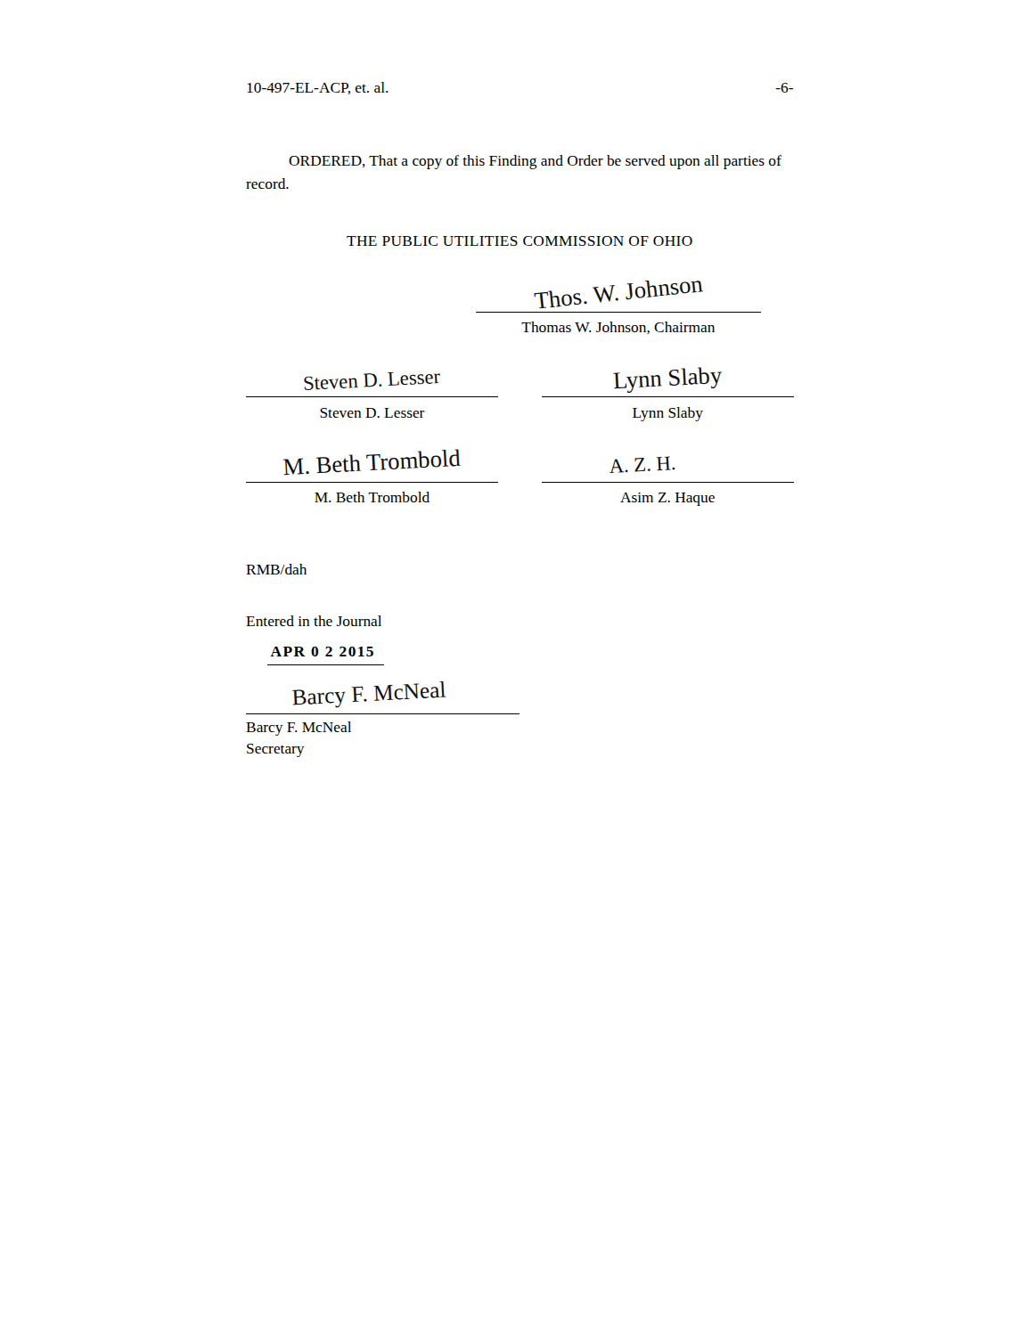10-497-EL-ACP, et. al.
-6-
ORDERED, That a copy of this Finding and Order be served upon all parties of record.
THE PUBLIC UTILITIES COMMISSION OF OHIO
Thos. W. Johnson
Thomas W. Johnson, Chairman
Steven D. Lesser
Steven D. Lesser
Lynn Slaby
Lynn Slaby
M. Beth Trombold
M. Beth Trombold
A. Z. H.
Asim Z. Haque
RMB/dah
Entered in the Journal
APR 0 2 2015
Barcy F. McNeal
Barcy F. McNeal
Secretary